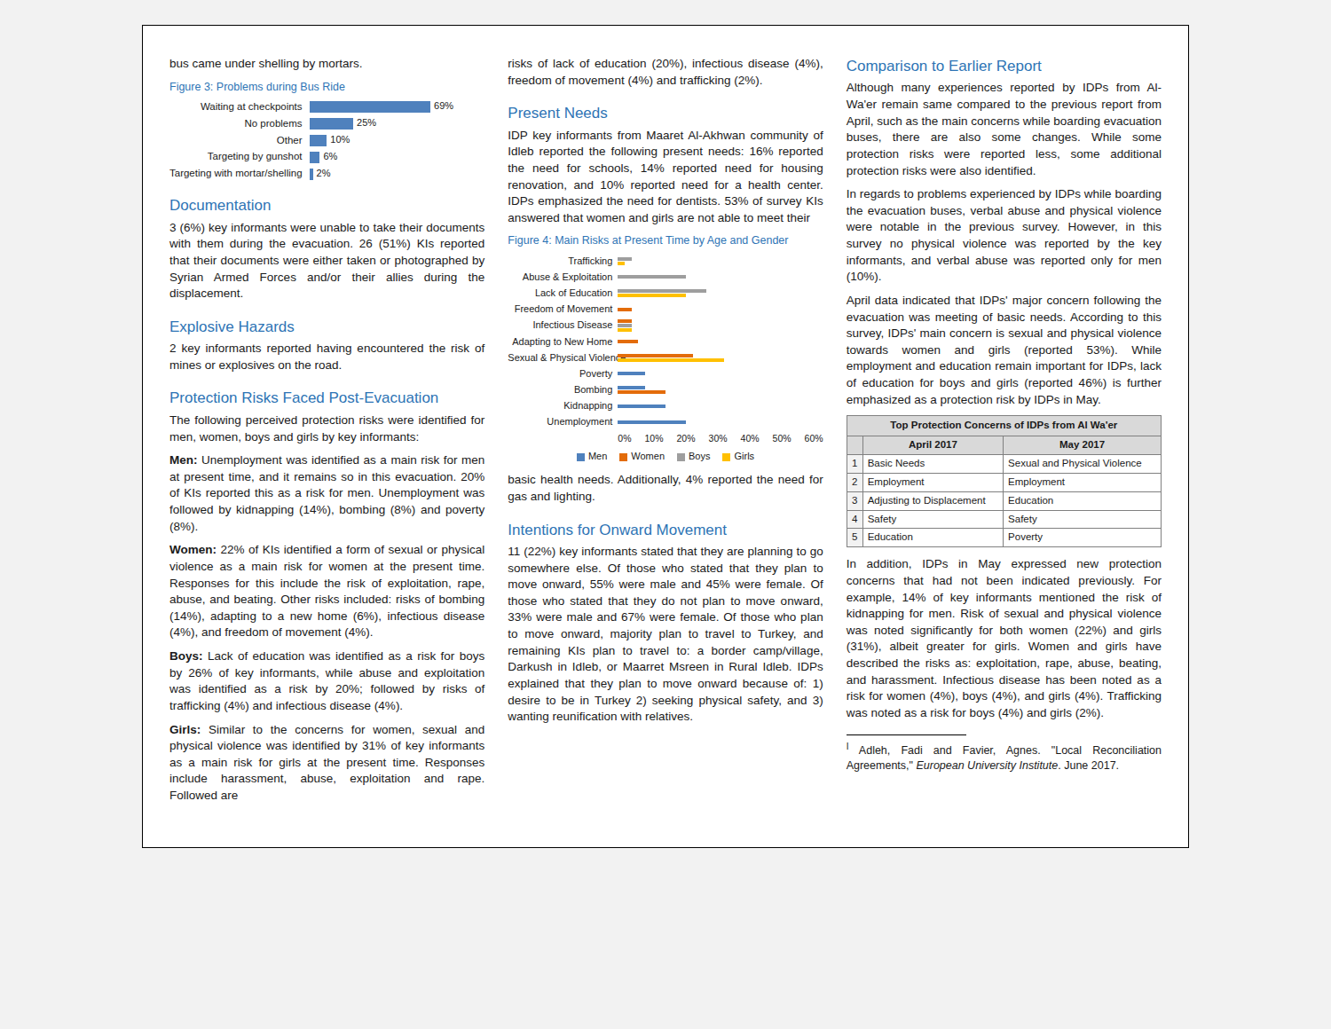bus came under shelling by mortars.
Figure 3: Problems during Bus Ride
Waiting at checkpoints
69%
No problems
25%
Other
10%
Targeting by gunshot
6%
Targeting with mortar/shelling
2%
Documentation
3 (6%) key informants were unable to take their documents with them during the evacuation. 26 (51%) KIs reported that their documents were either taken or photographed by Syrian Armed Forces and/or their allies during the displacement.
Explosive Hazards
2 key informants reported having encountered the risk of mines or explosives on the road.
Protection Risks Faced Post-Evacuation
The following perceived protection risks were identified for men, women, boys and girls by key informants:
Men: Unemployment was identified as a main risk for men at present time, and it remains so in this evacuation. 20% of KIs reported this as a risk for men. Unemployment was followed by kidnapping (14%), bombing (8%) and poverty (8%).
Women: 22% of KIs identified a form of sexual or physical violence as a main risk for women at the present time. Responses for this include the risk of exploitation, rape, abuse, and beating. Other risks included: risks of bombing (14%), adapting to a new home (6%), infectious disease (4%), and freedom of movement (4%).
Boys: Lack of education was identified as a risk for boys by 26% of key informants, while abuse and exploitation was identified as a risk by 20%; followed by risks of trafficking (4%) and infectious disease (4%).
Girls: Similar to the concerns for women, sexual and physical violence was identified by 31% of key informants as a main risk for girls at the present time. Responses include harassment, abuse, exploitation and rape. Followed are
risks of lack of education (20%), infectious disease (4%), freedom of movement (4%) and trafficking (2%).
Present Needs
IDP key informants from Maaret Al-Akhwan community of Idleb reported the following present needs: 16% reported the need for schools, 14% reported need for housing renovation, and 10% reported need for a health center. IDPs emphasized the need for dentists. 53% of survey KIs answered that women and girls are not able to meet their
Figure 4: Main Risks at Present Time by Age and Gender
Trafficking
Abuse & Exploitation
Lack of Education
Freedom of Movement
Infectious Disease
Adapting to New Home
Sexual & Physical Violence
Poverty
Bombing
Kidnapping
Unemployment
0% 10% 20% 30% 40% 50% 60%
Men Women Boys Girls
basic health needs. Additionally, 4% reported the need for gas and lighting.
Intentions for Onward Movement
11 (22%) key informants stated that they are planning to go somewhere else. Of those who stated that they plan to move onward, 55% were male and 45% were female. Of those who stated that they do not plan to move onward, 33% were male and 67% were female. Of those who plan to move onward, majority plan to travel to Turkey, and remaining KIs plan to travel to: a border camp/village, Darkush in Idleb, or Maarret Msreen in Rural Idleb. IDPs explained that they plan to move onward because of: 1) desire to be in Turkey 2) seeking physical safety, and 3) wanting reunification with relatives.
Comparison to Earlier Report
Although many experiences reported by IDPs from Al-Wa'er remain same compared to the previous report from April, such as the main concerns while boarding evacuation buses, there are also some changes. While some protection risks were reported less, some additional protection risks were also identified.
In regards to problems experienced by IDPs while boarding the evacuation buses, verbal abuse and physical violence were notable in the previous survey. However, in this survey no physical violence was reported by the key informants, and verbal abuse was reported only for men (10%).
April data indicated that IDPs' major concern following the evacuation was meeting of basic needs. According to this survey, IDPs' main concern is sexual and physical violence towards women and girls (reported 53%). While employment and education remain important for IDPs, lack of education for boys and girls (reported 46%) is further emphasized as a protection risk by IDPs in May.
Top Protection Concerns of IDPs from Al Wa'er
| | April 2017 | May 2017 |
| --- | --- | --- |
| 1 | Basic Needs | Sexual and Physical Violence |
| 2 | Employment | Employment |
| 3 | Adjusting to Displacement | Education |
| 4 | Safety | Safety |
| 5 | Education | Poverty |
In addition, IDPs in May expressed new protection concerns that had not been indicated previously. For example, 14% of key informants mentioned the risk of kidnapping for men. Risk of sexual and physical violence was noted significantly for both women (22%) and girls (31%), albeit greater for girls. Women and girls have described the risks as: exploitation, rape, abuse, beating, and harassment. Infectious disease has been noted as a risk for women (4%), boys (4%), and girls (4%). Trafficking was noted as a risk for boys (4%) and girls (2%).
I Adleh, Fadi and Favier, Agnes. "Local Reconciliation Agreements," European University Institute. June 2017.